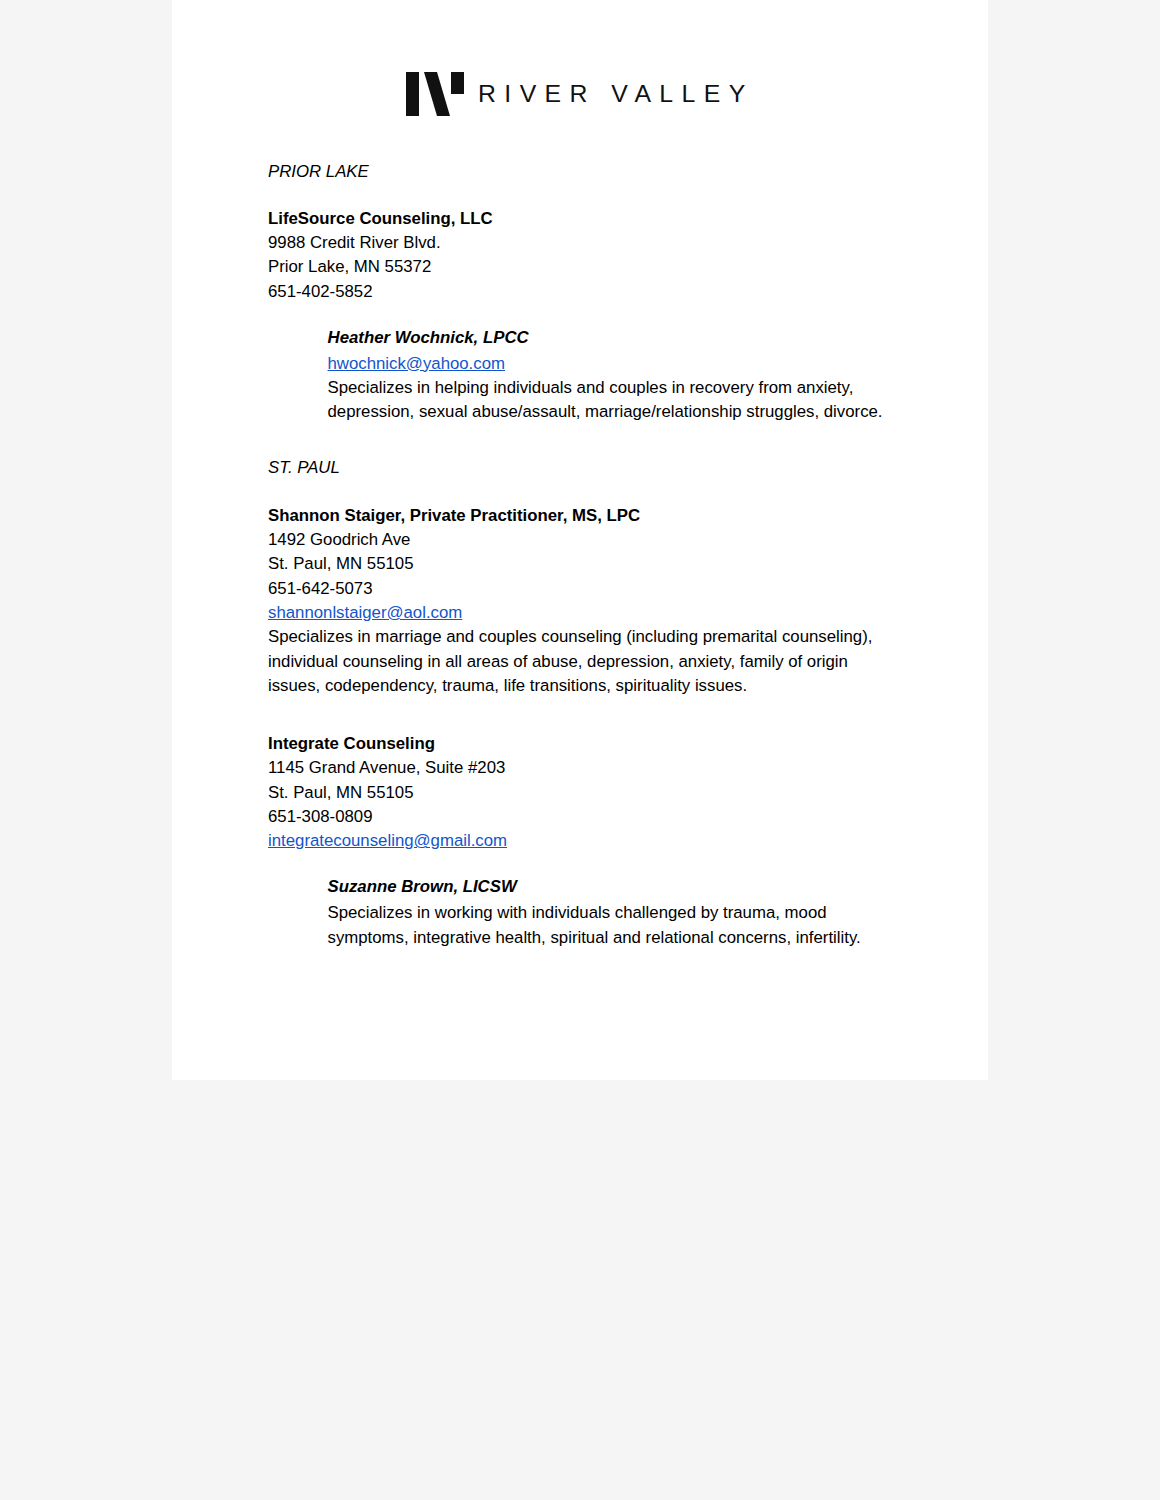RIVER VALLEY
PRIOR LAKE
LifeSource Counseling, LLC
9988 Credit River Blvd.
Prior Lake, MN 55372
651-402-5852
Heather Wochnick, LPCC
hwochnick@yahoo.com
Specializes in helping individuals and couples in recovery from anxiety, depression, sexual abuse/assault, marriage/relationship struggles, divorce.
ST. PAUL
Shannon Staiger, Private Practitioner, MS, LPC
1492 Goodrich Ave
St. Paul, MN 55105
651-642-5073
shannonlstaiger@aol.com
Specializes in marriage and couples counseling (including premarital counseling), individual counseling in all areas of abuse, depression, anxiety, family of origin issues, codependency, trauma, life transitions, spirituality issues.
Integrate Counseling
1145 Grand Avenue, Suite #203
St. Paul, MN 55105
651-308-0809
integratecounseling@gmail.com
Suzanne Brown, LICSW
Specializes in working with individuals challenged by trauma, mood symptoms, integrative health, spiritual and relational concerns, infertility.